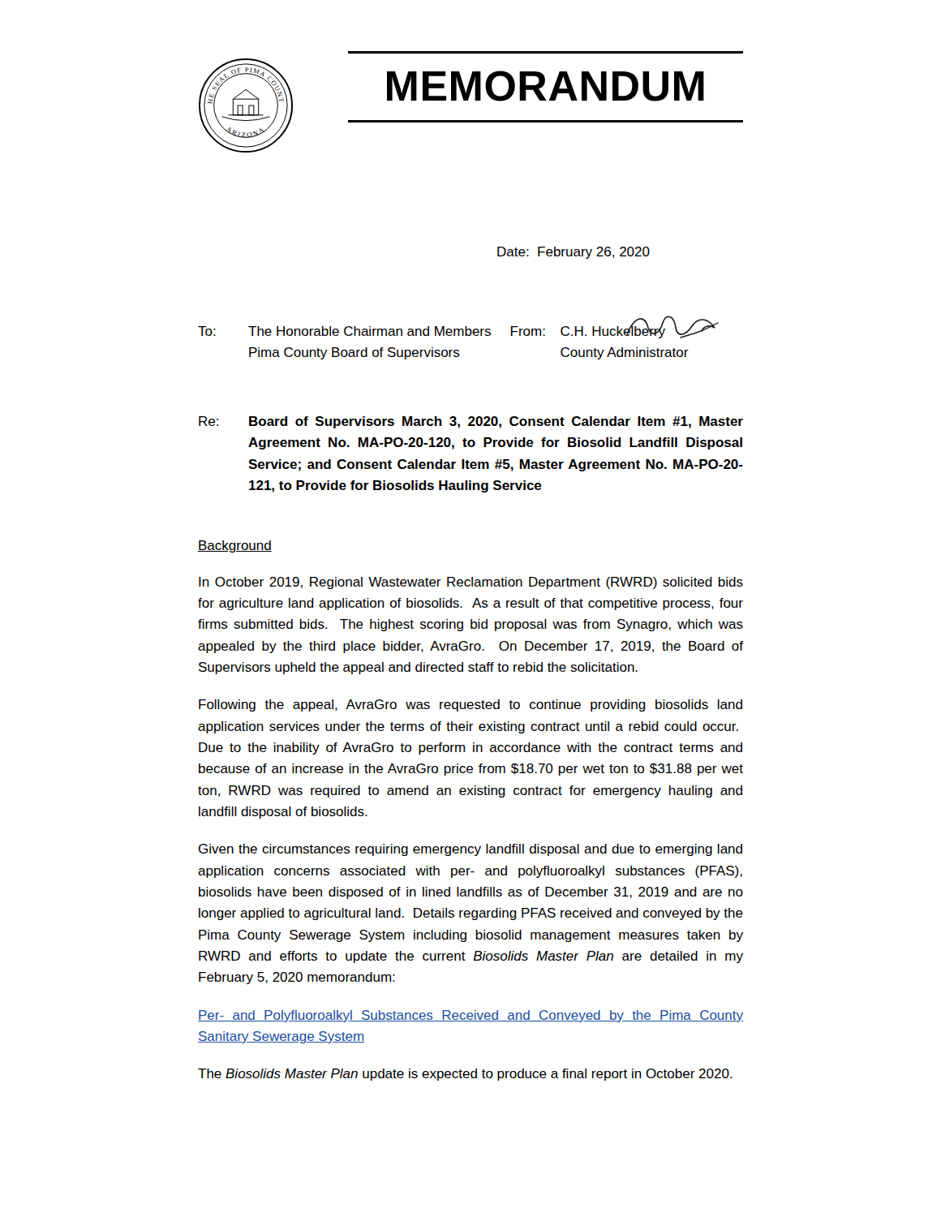THE SEAL OF PIMA COUNTY ARIZONA
MEMORANDUM
Date: February 26, 2020
| To: | The Honorable Chairman and Members Pima County Board of Supervisors | From: | C.H. Huckelberry County Administrator |
Re:
Board of Supervisors March 3, 2020, Consent Calendar Item #1, Master Agreement No. MA-PO-20-120, to Provide for Biosolid Landfill Disposal Service; and Consent Calendar Item #5, Master Agreement No. MA-PO-20-121, to Provide for Biosolids Hauling Service
Background
In October 2019, Regional Wastewater Reclamation Department (RWRD) solicited bids for agriculture land application of biosolids. As a result of that competitive process, four firms submitted bids. The highest scoring bid proposal was from Synagro, which was appealed by the third place bidder, AvraGro. On December 17, 2019, the Board of Supervisors upheld the appeal and directed staff to rebid the solicitation.
Following the appeal, AvraGro was requested to continue providing biosolids land application services under the terms of their existing contract until a rebid could occur. Due to the inability of AvraGro to perform in accordance with the contract terms and because of an increase in the AvraGro price from $18.70 per wet ton to $31.88 per wet ton, RWRD was required to amend an existing contract for emergency hauling and landfill disposal of biosolids.
Given the circumstances requiring emergency landfill disposal and due to emerging land application concerns associated with per- and polyfluoroalkyl substances (PFAS), biosolids have been disposed of in lined landfills as of December 31, 2019 and are no longer applied to agricultural land. Details regarding PFAS received and conveyed by the Pima County Sewerage System including biosolid management measures taken by RWRD and efforts to update the current Biosolids Master Plan are detailed in my February 5, 2020 memorandum:
Per- and Polyfluoroalkyl Substances Received and Conveyed by the Pima County Sanitary Sewerage System
The Biosolids Master Plan update is expected to produce a final report in October 2020.